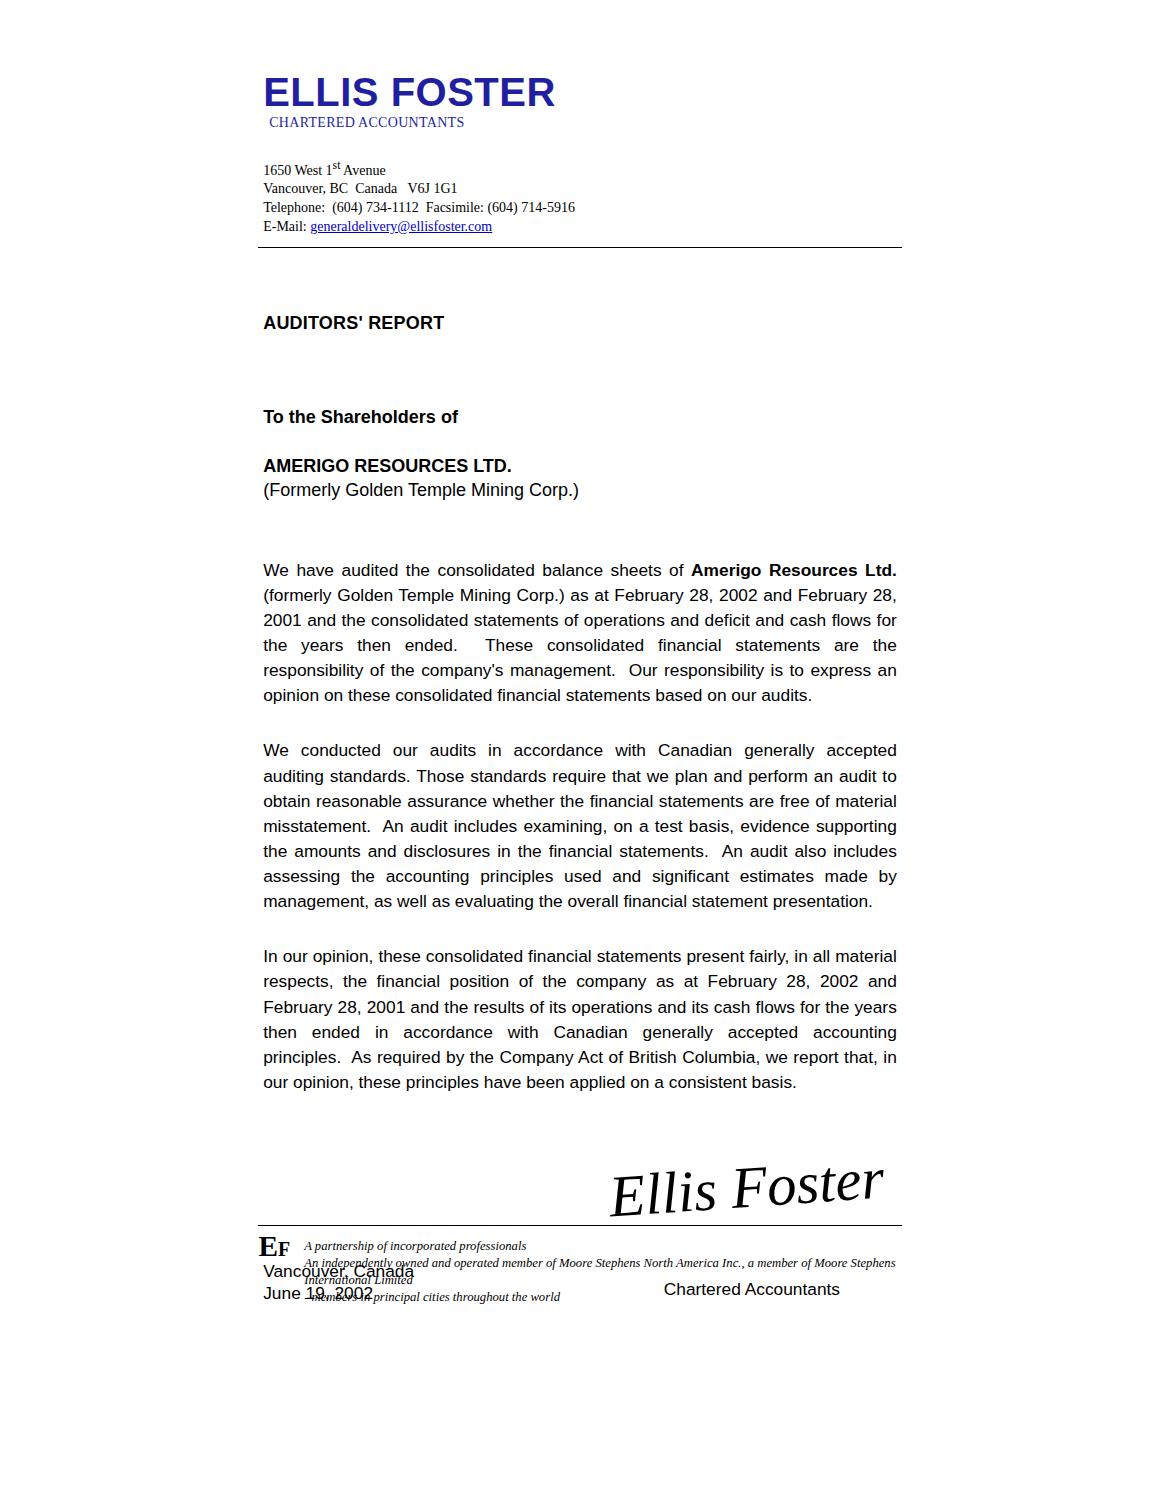ELLIS FOSTER
CHARTERED ACCOUNTANTS
1650 West 1st Avenue
Vancouver, BC Canada V6J 1G1
Telephone: (604) 734-1112 Facsimile: (604) 714-5916
E-Mail: generaldelivery@ellisfoster.com
AUDITORS' REPORT
To the Shareholders of
AMERIGO RESOURCES LTD.
(Formerly Golden Temple Mining Corp.)
We have audited the consolidated balance sheets of Amerigo Resources Ltd. (formerly Golden Temple Mining Corp.) as at February 28, 2002 and February 28, 2001 and the consolidated statements of operations and deficit and cash flows for the years then ended. These consolidated financial statements are the responsibility of the company's management. Our responsibility is to express an opinion on these consolidated financial statements based on our audits.
We conducted our audits in accordance with Canadian generally accepted auditing standards. Those standards require that we plan and perform an audit to obtain reasonable assurance whether the financial statements are free of material misstatement. An audit includes examining, on a test basis, evidence supporting the amounts and disclosures in the financial statements. An audit also includes assessing the accounting principles used and significant estimates made by management, as well as evaluating the overall financial statement presentation.
In our opinion, these consolidated financial statements present fairly, in all material respects, the financial position of the company as at February 28, 2002 and February 28, 2001 and the results of its operations and its cash flows for the years then ended in accordance with Canadian generally accepted accounting principles. As required by the Company Act of British Columbia, we report that, in our opinion, these principles have been applied on a consistent basis.
Ellis Foster
Vancouver, Canada
June 19, 2002
Chartered Accountants
EF
A partnership of incorporated professionals
An independently owned and operated member of Moore Stephens North America Inc., a member of Moore Stephens International Limited
- members in principal cities throughout the world